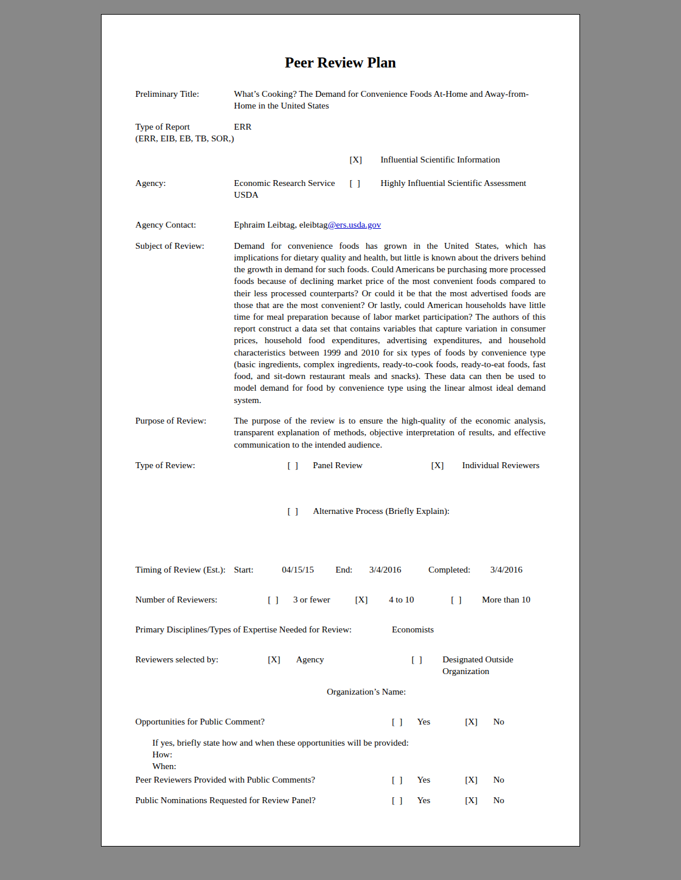Peer Review Plan
| Preliminary Title: | What’s Cooking? The Demand for Convenience Foods At-Home and Away-from-Home in the United States |
| Type of Report (ERR, EIB, EB, TB, SOR,) | ERR |
| | / / [X] / Influential Scientific Information / |
| Agency: | / Economic Research Service USDA / [ ] / Highly Influential Scientific Assessment / |
| Agency Contact: | Ephraim Leibtag, eleibtag @ers.usda.gov |
| Subject of Review: | Demand for convenience foods has grown in the United States, which has implications for dietary quality and health, but little is known about the drivers behind the growth in demand for such foods. Could Americans be purchasing more processed foods because of declining market price of the most convenient foods compared to their less processed counterparts? Or could it be that the most advertised foods are those that are the most convenient? Or lastly, could American households have little time for meal preparation because of labor market participation? The authors of this report construct a data set that contains variables that capture variation in consumer prices, household food expenditures, advertising expenditures, and household characteristics between 1999 and 2010 for six types of foods by convenience type (basic ingredients, complex ingredients, ready-to-cook foods, ready-to-eat foods, fast food, and sit-down restaurant meals and snacks). These data can then be used to model demand for food by convenience type using the linear almost ideal demand system. |
| Purpose of Review: | The purpose of the review is to ensure the high-quality of the economic analysis, transparent explanation of methods, objective interpretation of results, and effective communication to the intended audience. |
| Type of Review: | / / [ ] / Panel Review / [X] / Individual Reviewers / / / [ ] / Alternative Process (Briefly Explain): / |
| Timing of Review (Est.): | / Start: / 04/15/15 / End: / 3/4/2016 / Completed: / 3/4/2016 / |
| Number of Reviewers: | / / [ ] / 3 or fewer / [X] / 4 to 10 / [ ] / More than 10 / |
| / Primary Disciplines/Types of Expertise Needed for Review: / Economists / |
| Reviewers selected by: | / / [X] / Agency / [ ] / Designated Outside Organization / / Organization’s Name: / / |
| / Opportunities for Public Comment? / [ ] / Yes / [X] / No / If yes, briefly state how and when these opportunities will be provided: How: When: / Peer Reviewers Provided with Public Comments? / [ ] / Yes / [X] / No / / Public Nominations Requested for Review Panel? / [ ] / Yes / [X] / No / |